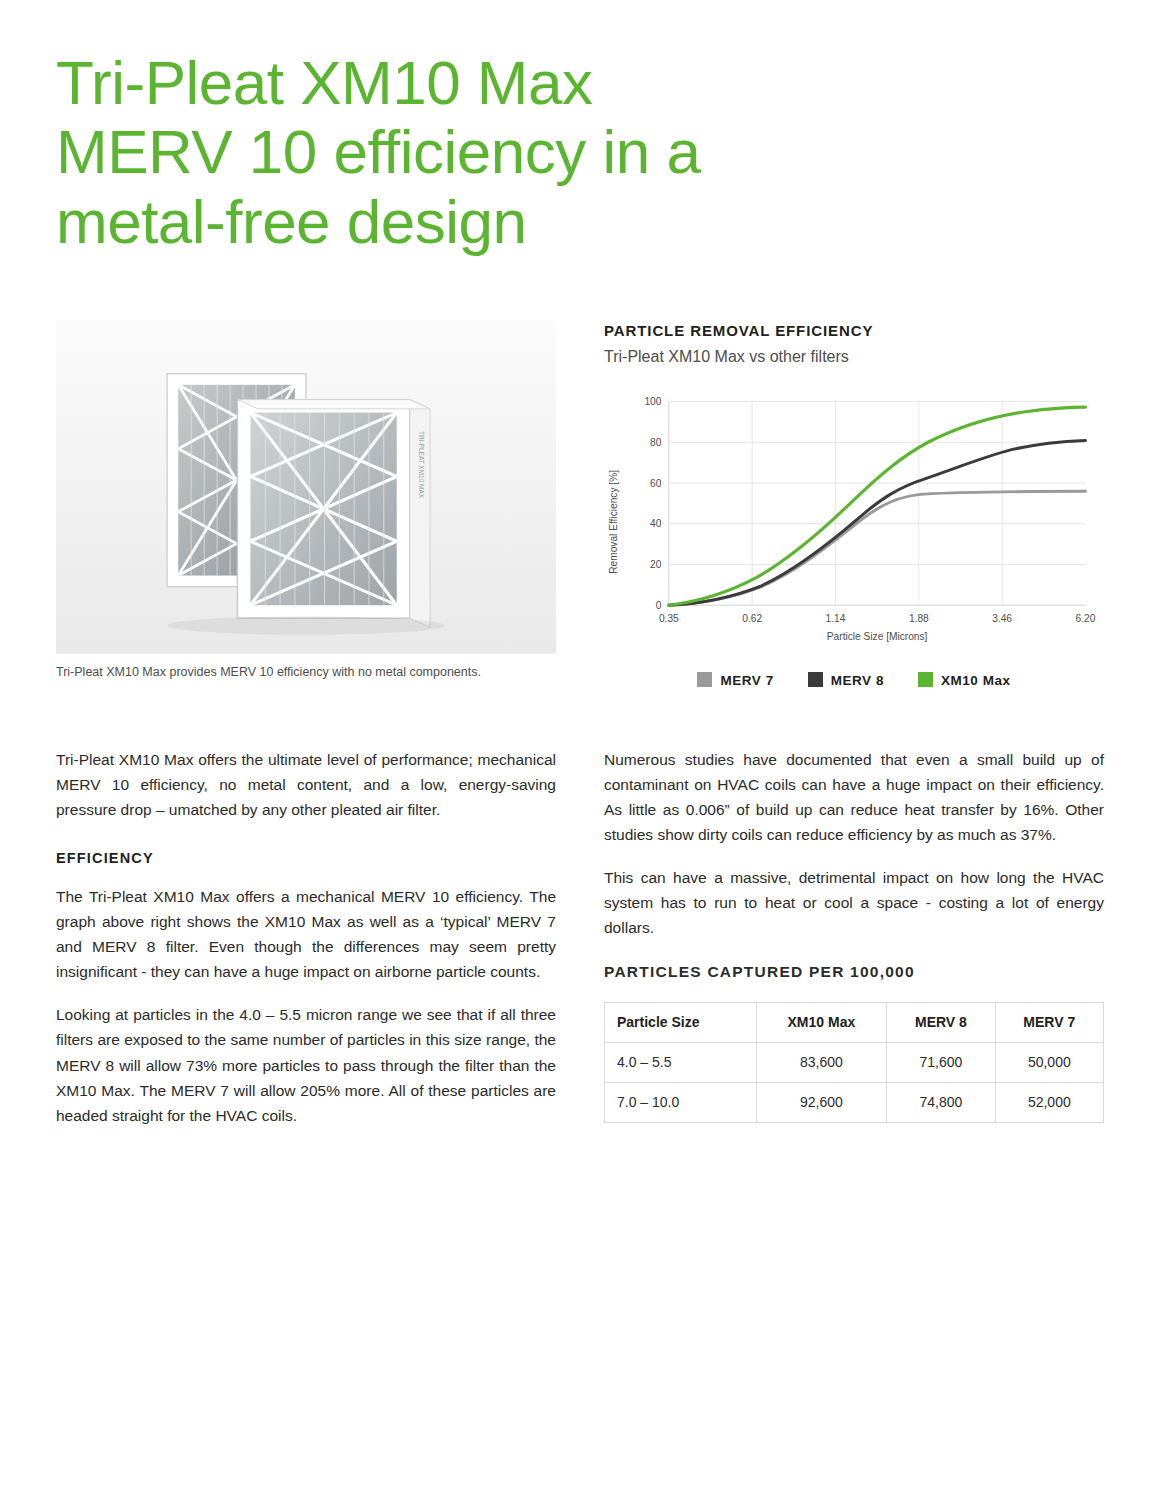Tri-Pleat XM10 Max
MERV 10 efficiency in a
metal-free design
TRI-PLEAT XM10 MAX
Tri-Pleat XM10 Max provides MERV 10 efficiency with no metal components.
Particle Removal Efficiency
Tri-Pleat XM10 Max vs other filters
Removal Efficiency [%] 100 80 60 40 20 0 0.35 0.62 1.14 1.88 3.46 6.20 Particle Size [Microns]
MERV 7 MERV 8 XM10 Max
Tri-Pleat XM10 Max offers the ultimate level of performance; mechanical MERV 10 efficiency, no metal content, and a low, energy-saving pressure drop – umatched by any other pleated air filter.
Efficiency
The Tri-Pleat XM10 Max offers a mechanical MERV 10 efficiency. The graph above right shows the XM10 Max as well as a ‘typical’ MERV 7 and MERV 8 filter. Even though the differences may seem pretty insignificant - they can have a huge impact on airborne particle counts.
Looking at particles in the 4.0 – 5.5 micron range we see that if all three filters are exposed to the same number of particles in this size range, the MERV 8 will allow 73% more particles to pass through the filter than the XM10 Max. The MERV 7 will allow 205% more. All of these particles are headed straight for the HVAC coils.
Numerous studies have documented that even a small build up of contaminant on HVAC coils can have a huge impact on their efficiency. As little as 0.006” of build up can reduce heat transfer by 16%. Other studies show dirty coils can reduce efficiency by as much as 37%.
This can have a massive, detrimental impact on how long the HVAC system has to run to heat or cool a space - costing a lot of energy dollars.
Particles Captured per 100,000
| Particle Size | XM10 Max | MERV 8 | MERV 7 |
| --- | --- | --- | --- |
| 4.0 – 5.5 | 83,600 | 71,600 | 50,000 |
| 7.0 – 10.0 | 92,600 | 74,800 | 52,000 |